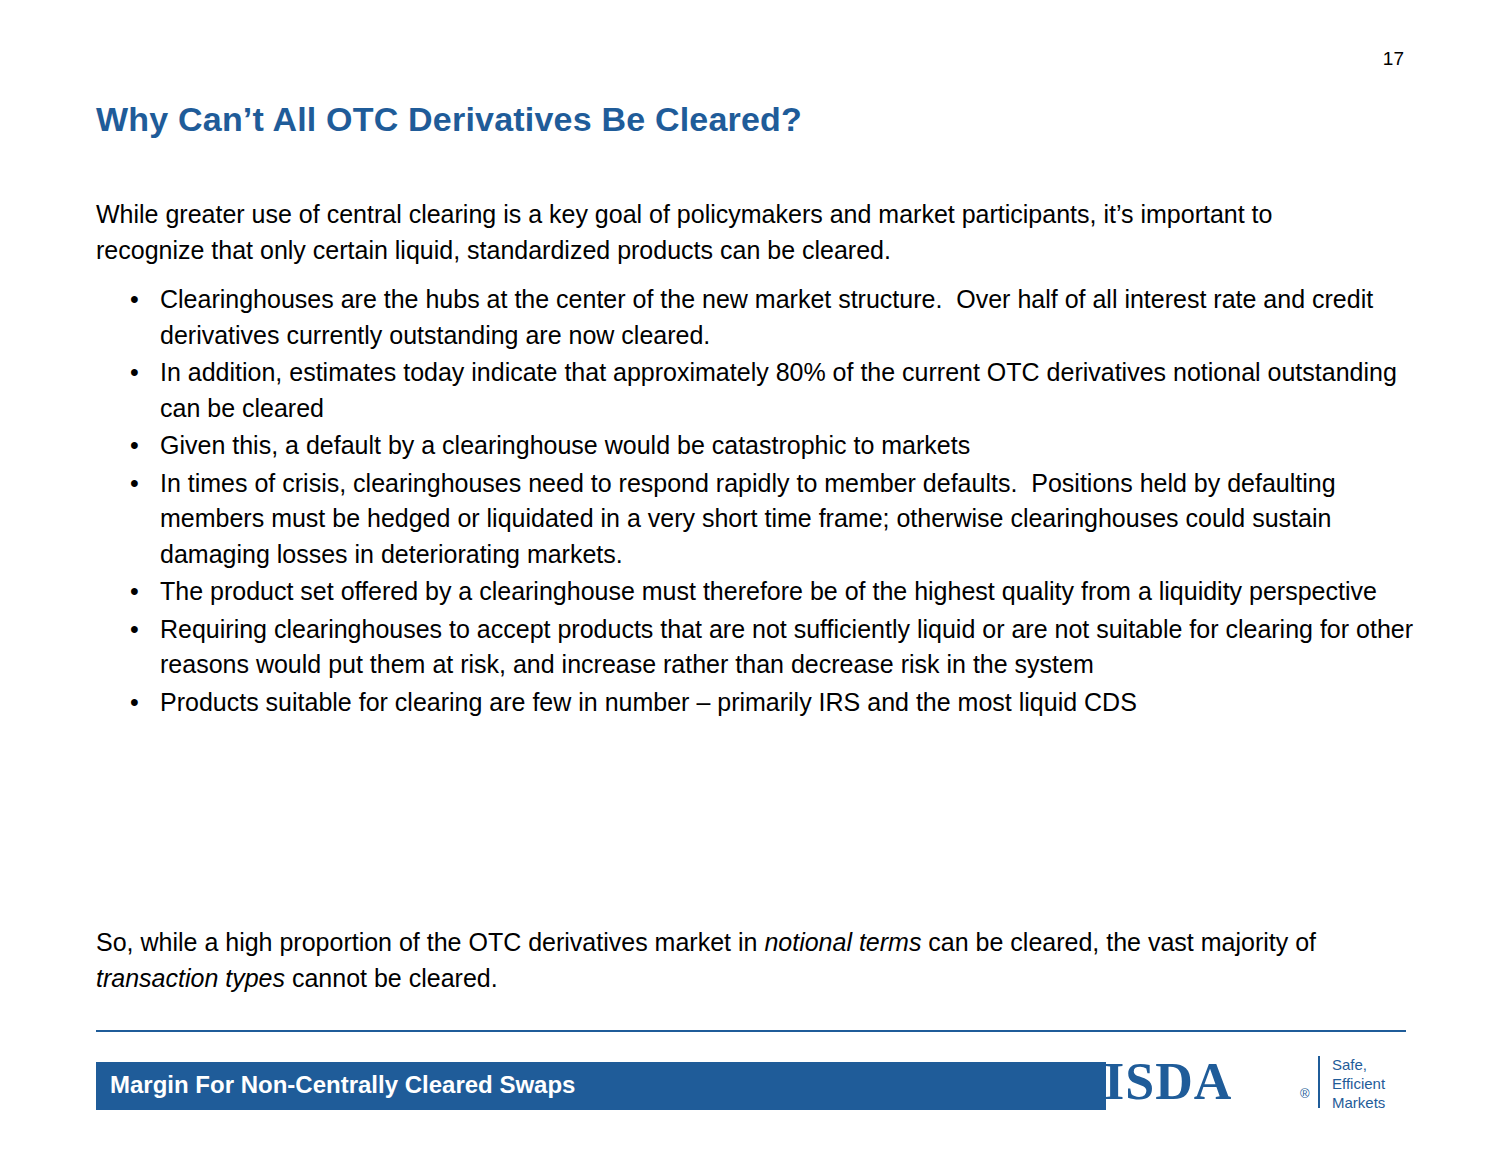17
Why Can’t All OTC Derivatives Be Cleared?
While greater use of central clearing is a key goal of policymakers and market participants, it’s important to recognize that only certain liquid, standardized products can be cleared.
Clearinghouses are the hubs at the center of the new market structure. Over half of all interest rate and credit derivatives currently outstanding are now cleared.
In addition, estimates today indicate that approximately 80% of the current OTC derivatives notional outstanding can be cleared
Given this, a default by a clearinghouse would be catastrophic to markets
In times of crisis, clearinghouses need to respond rapidly to member defaults. Positions held by defaulting members must be hedged or liquidated in a very short time frame; otherwise clearinghouses could sustain damaging losses in deteriorating markets.
The product set offered by a clearinghouse must therefore be of the highest quality from a liquidity perspective
Requiring clearinghouses to accept products that are not sufficiently liquid or are not suitable for clearing for other reasons would put them at risk, and increase rather than decrease risk in the system
Products suitable for clearing are few in number – primarily IRS and the most liquid CDS
So, while a high proportion of the OTC derivatives market in notional terms can be cleared, the vast majority of transaction types cannot be cleared.
Margin For Non-Centrally Cleared Swaps
ISDA
®
Safe,
Efficient
Markets